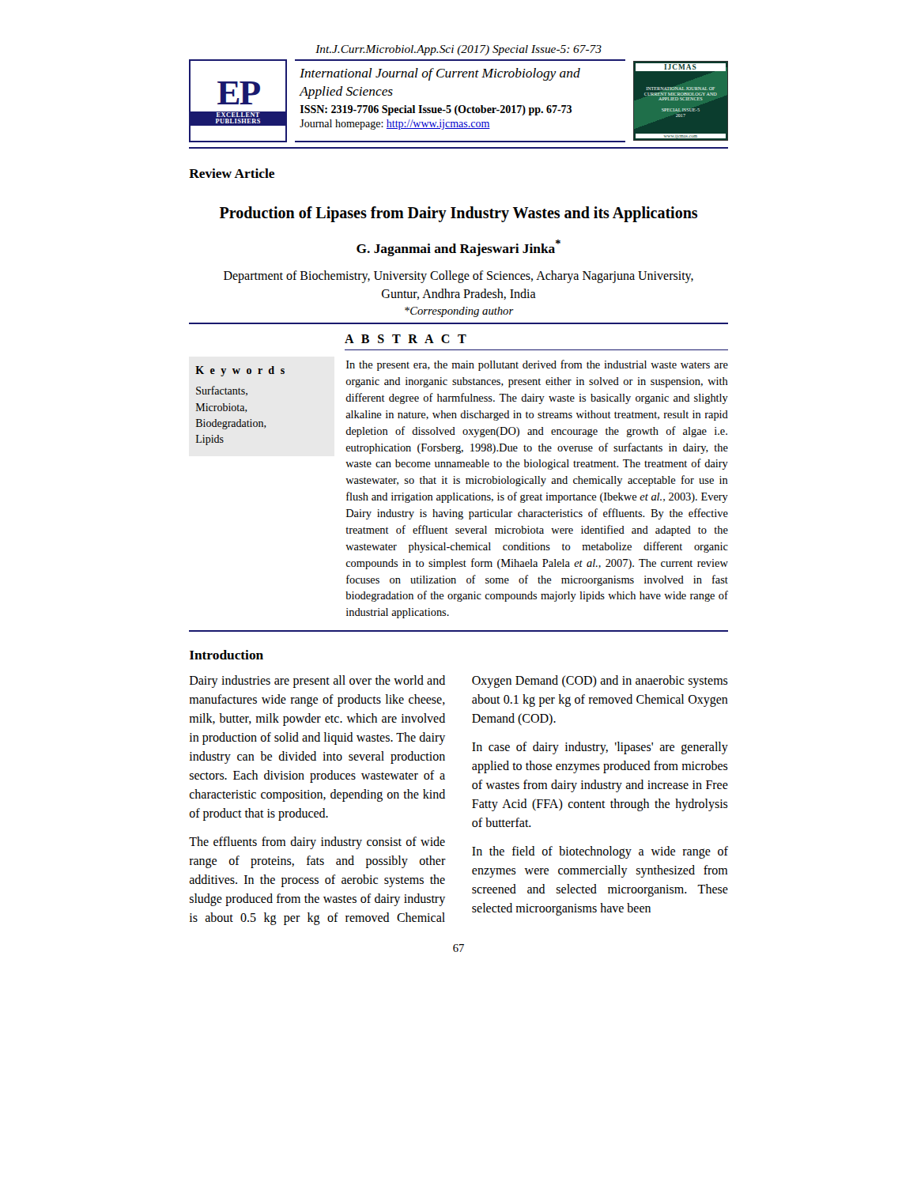Int.J.Curr.Microbiol.App.Sci (2017) Special Issue-5: 67-73
EP
EXCELLENT
PUBLISHERS
International Journal of Current Microbiology and Applied Sciences
ISSN: 2319-7706 Special Issue-5 (October-2017) pp. 67-73
Journal homepage: http://www.ijcmas.com
IJCMAS
INTERNATIONAL JOURNAL OF CURRENT MICROBIOLOGY AND APPLIED SCIENCES
SPECIAL ISSUE-5
2017
www.ijcmas.com
Review Article
Production of Lipases from Dairy Industry Wastes and its Applications
G. Jaganmai and Rajeswari Jinka*
Department of Biochemistry, University College of Sciences, Acharya Nagarjuna University,
Guntur, Andhra Pradesh, India
*Corresponding author
A B S T R A C T
K e y w o r d s
Surfactants,
Microbiota,
Biodegradation,
Lipids
In the present era, the main pollutant derived from the industrial waste waters are organic and inorganic substances, present either in solved or in suspension, with different degree of harmfulness. The dairy waste is basically organic and slightly alkaline in nature, when discharged in to streams without treatment, result in rapid depletion of dissolved oxygen(DO) and encourage the growth of algae i.e. eutrophication (Forsberg, 1998).Due to the overuse of surfactants in dairy, the waste can become unnameable to the biological treatment. The treatment of dairy wastewater, so that it is microbiologically and chemically acceptable for use in flush and irrigation applications, is of great importance (Ibekwe et al., 2003). Every Dairy industry is having particular characteristics of effluents. By the effective treatment of effluent several microbiota were identified and adapted to the wastewater physical-chemical conditions to metabolize different organic compounds in to simplest form (Mihaela Palela et al., 2007). The current review focuses on utilization of some of the microorganisms involved in fast biodegradation of the organic compounds majorly lipids which have wide range of industrial applications.
Introduction
Dairy industries are present all over the world and manufactures wide range of products like cheese, milk, butter, milk powder etc. which are involved in production of solid and liquid wastes. The dairy industry can be divided into several production sectors. Each division produces wastewater of a characteristic composition, depending on the kind of product that is produced.
The effluents from dairy industry consist of wide range of proteins, fats and possibly other additives. In the process of aerobic systems the sludge produced from the wastes of dairy industry is about 0.5 kg per kg of removed Chemical Oxygen Demand (COD) and in anaerobic systems about 0.1 kg per kg of removed Chemical Oxygen Demand (COD).
In case of dairy industry, 'lipases' are generally applied to those enzymes produced from microbes of wastes from dairy industry and increase in Free Fatty Acid (FFA) content through the hydrolysis of butterfat.
In the field of biotechnology a wide range of enzymes were commercially synthesized from screened and selected microorganism. These selected microorganisms have been
67